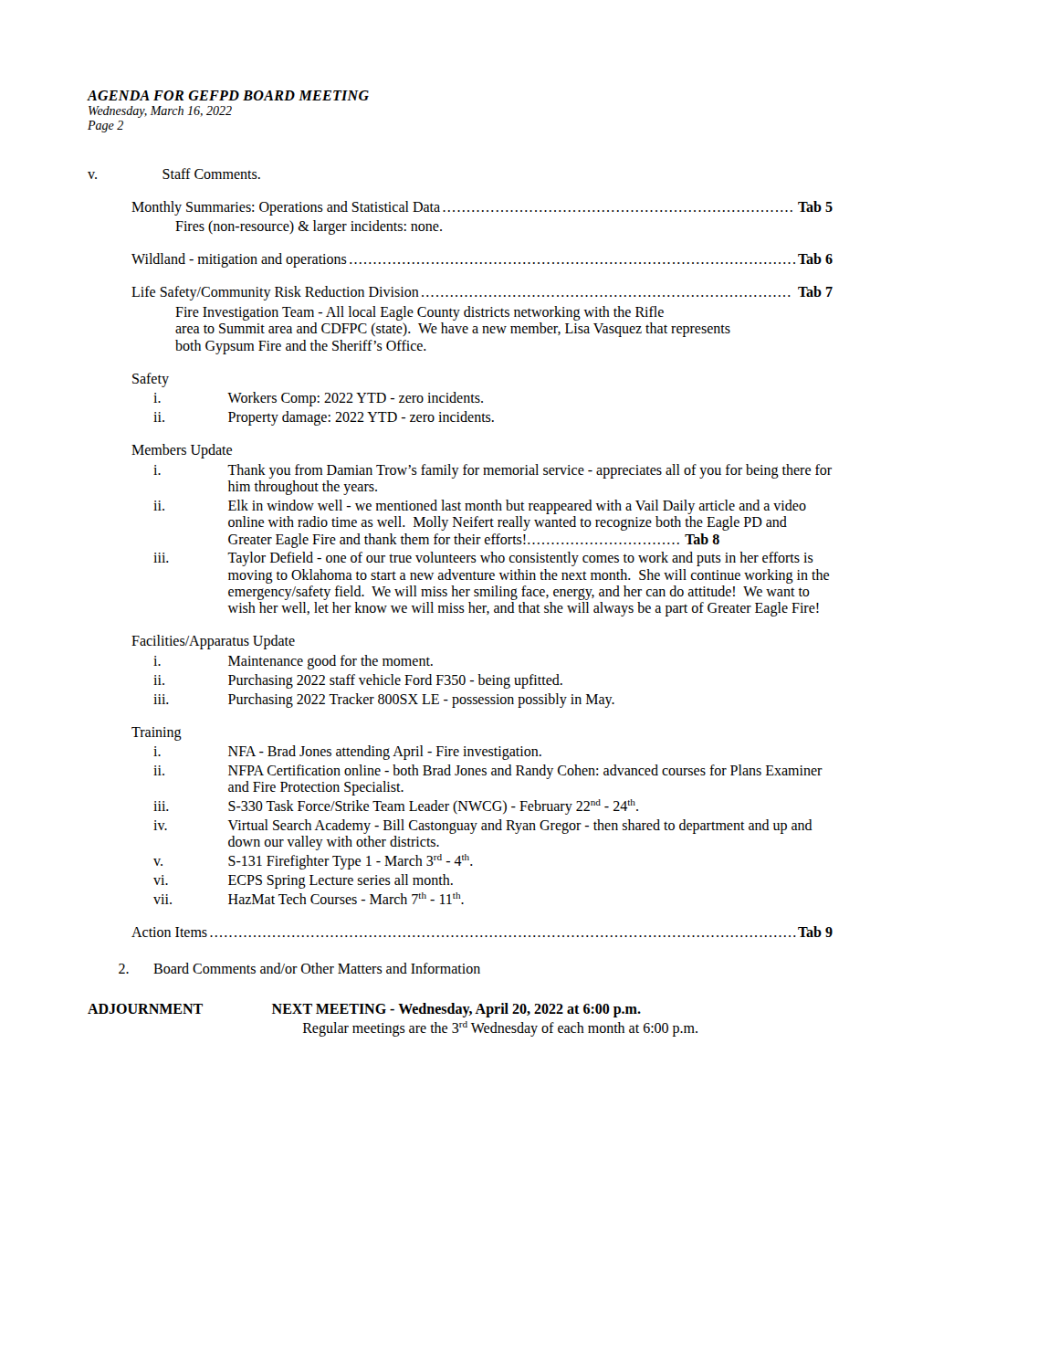AGENDA FOR GEFPD BOARD MEETING
Wednesday, March 16, 2022
Page 2
v. Staff Comments.
Monthly Summaries: Operations and Statistical Data ......................................................................... Tab 5
Fires (non-resource) & larger incidents: none.
Wildland - mitigation and operations ............................................................................................... Tab 6
Life Safety/Community Risk Reduction Division ............................................................................. Tab 7
Fire Investigation Team - All local Eagle County districts networking with the Rifle
area to Summit area and CDFPC (state). We have a new member, Lisa Vasquez that represents
both Gypsum Fire and the Sheriff’s Office.
Safety
i. Workers Comp: 2022 YTD - zero incidents.
ii. Property damage: 2022 YTD - zero incidents.
Members Update
i. Thank you from Damian Trow’s family for memorial service - appreciates all of you for being there for him throughout the years.
ii. Elk in window well - we mentioned last month but reappeared with a Vail Daily article and a video online with radio time as well. Molly Neifert really wanted to recognize both the Eagle PD and Greater Eagle Fire and thank them for their efforts!................................ Tab 8
iii. Taylor Defield - one of our true volunteers who consistently comes to work and puts in her efforts is moving to Oklahoma to start a new adventure within the next month. She will continue working in the emergency/safety field. We will miss her smiling face, energy, and her can do attitude! We want to wish her well, let her know we will miss her, and that she will always be a part of Greater Eagle Fire!
Facilities/Apparatus Update
i. Maintenance good for the moment.
ii. Purchasing 2022 staff vehicle Ford F350 - being upfitted.
iii. Purchasing 2022 Tracker 800SX LE - possession possibly in May.
Training
i. NFA - Brad Jones attending April - Fire investigation.
ii. NFPA Certification online - both Brad Jones and Randy Cohen: advanced courses for Plans Examiner and Fire Protection Specialist.
iii. S-330 Task Force/Strike Team Leader (NWCG) - February 22nd - 24th.
iv. Virtual Search Academy - Bill Castonguay and Ryan Gregor - then shared to department and up and down our valley with other districts.
v. S-131 Firefighter Type 1 - March 3rd - 4th.
vi. ECPS Spring Lecture series all month.
vii. HazMat Tech Courses - March 7th - 11th.
Action Items ............................................................................................................................................. Tab 9
2. Board Comments and/or Other Matters and Information
ADJOURNMENT
NEXT MEETING - Wednesday, April 20, 2022 at 6:00 p.m. Regular meetings are the 3rd Wednesday of each month at 6:00 p.m.